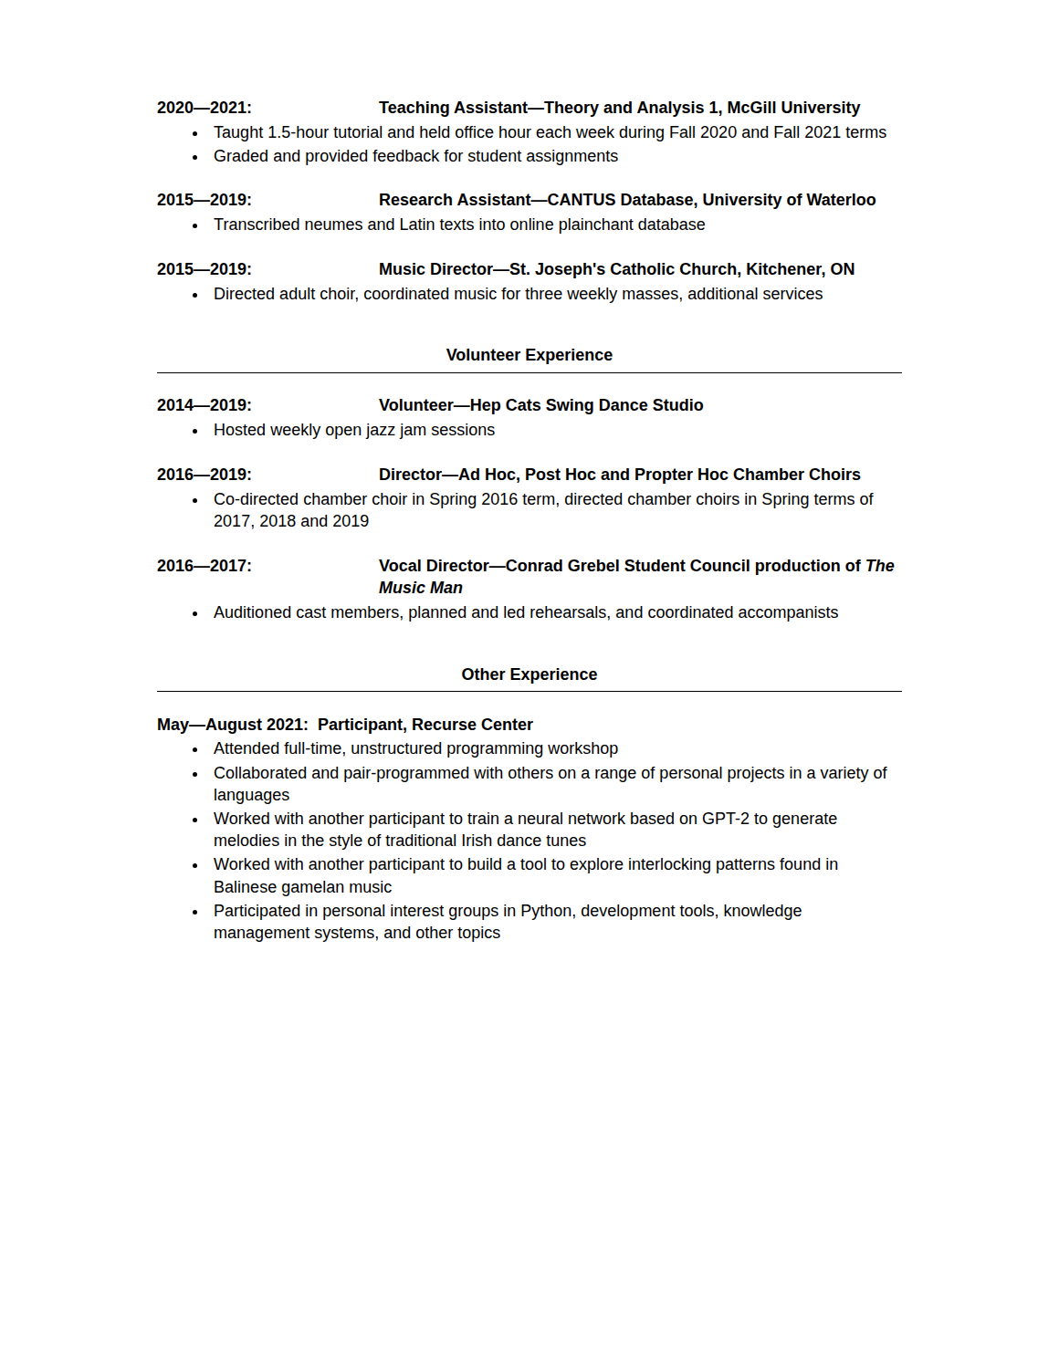2020—2021: Teaching Assistant—Theory and Analysis 1, McGill University
Taught 1.5-hour tutorial and held office hour each week during Fall 2020 and Fall 2021 terms
Graded and provided feedback for student assignments
2015—2019: Research Assistant—CANTUS Database, University of Waterloo
Transcribed neumes and Latin texts into online plainchant database
2015—2019: Music Director—St. Joseph's Catholic Church, Kitchener, ON
Directed adult choir, coordinated music for three weekly masses, additional services
Volunteer Experience
2014—2019: Volunteer—Hep Cats Swing Dance Studio
Hosted weekly open jazz jam sessions
2016—2019: Director—Ad Hoc, Post Hoc and Propter Hoc Chamber Choirs
Co-directed chamber choir in Spring 2016 term, directed chamber choirs in Spring terms of 2017, 2018 and 2019
2016—2017: Vocal Director—Conrad Grebel Student Council production of The
Music Man
Auditioned cast members, planned and led rehearsals, and coordinated accompanists
Other Experience
May—August 2021: Participant, Recurse Center
Attended full-time, unstructured programming workshop
Collaborated and pair-programmed with others on a range of personal projects in a variety of languages
Worked with another participant to train a neural network based on GPT-2 to generate melodies in the style of traditional Irish dance tunes
Worked with another participant to build a tool to explore interlocking patterns found in Balinese gamelan music
Participated in personal interest groups in Python, development tools, knowledge management systems, and other topics